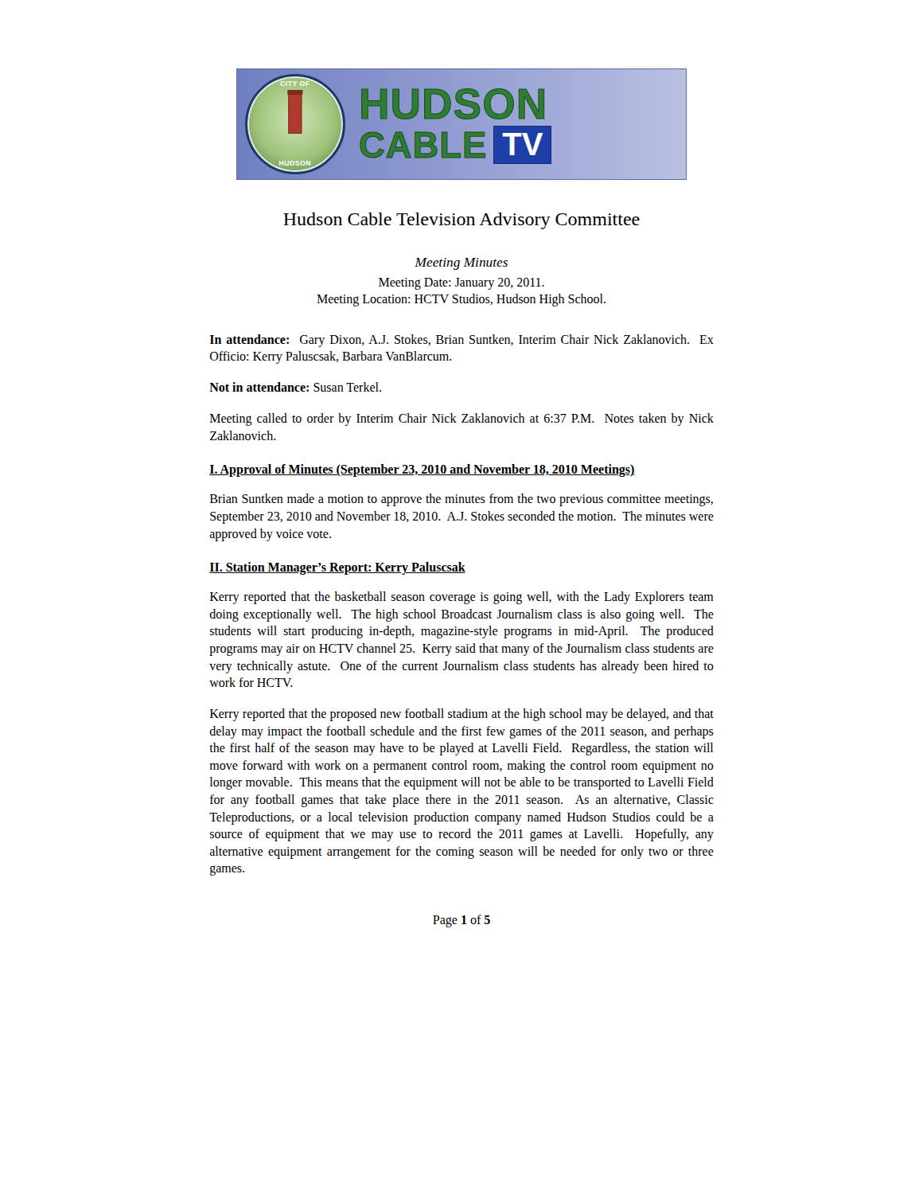CITY OF HUDSON
HUDSON
CABLE TV
Hudson Cable Television Advisory Committee
Meeting Minutes Meeting Date: January 20, 2011. Meeting Location: HCTV Studios, Hudson High School.
In attendance: Gary Dixon, A.J. Stokes, Brian Suntken, Interim Chair Nick Zaklanovich. Ex Officio: Kerry Paluscsak, Barbara VanBlarcum.
Not in attendance: Susan Terkel.
Meeting called to order by Interim Chair Nick Zaklanovich at 6:37 P.M. Notes taken by Nick Zaklanovich.
I. Approval of Minutes (September 23, 2010 and November 18, 2010 Meetings)
Brian Suntken made a motion to approve the minutes from the two previous committee meetings, September 23, 2010 and November 18, 2010. A.J. Stokes seconded the motion. The minutes were approved by voice vote.
II. Station Manager’s Report: Kerry Paluscsak
Kerry reported that the basketball season coverage is going well, with the Lady Explorers team doing exceptionally well. The high school Broadcast Journalism class is also going well. The students will start producing in-depth, magazine-style programs in mid-April. The produced programs may air on HCTV channel 25. Kerry said that many of the Journalism class students are very technically astute. One of the current Journalism class students has already been hired to work for HCTV.
Kerry reported that the proposed new football stadium at the high school may be delayed, and that delay may impact the football schedule and the first few games of the 2011 season, and perhaps the first half of the season may have to be played at Lavelli Field. Regardless, the station will move forward with work on a permanent control room, making the control room equipment no longer movable. This means that the equipment will not be able to be transported to Lavelli Field for any football games that take place there in the 2011 season. As an alternative, Classic Teleproductions, or a local television production company named Hudson Studios could be a source of equipment that we may use to record the 2011 games at Lavelli. Hopefully, any alternative equipment arrangement for the coming season will be needed for only two or three games.
Page 1 of 5